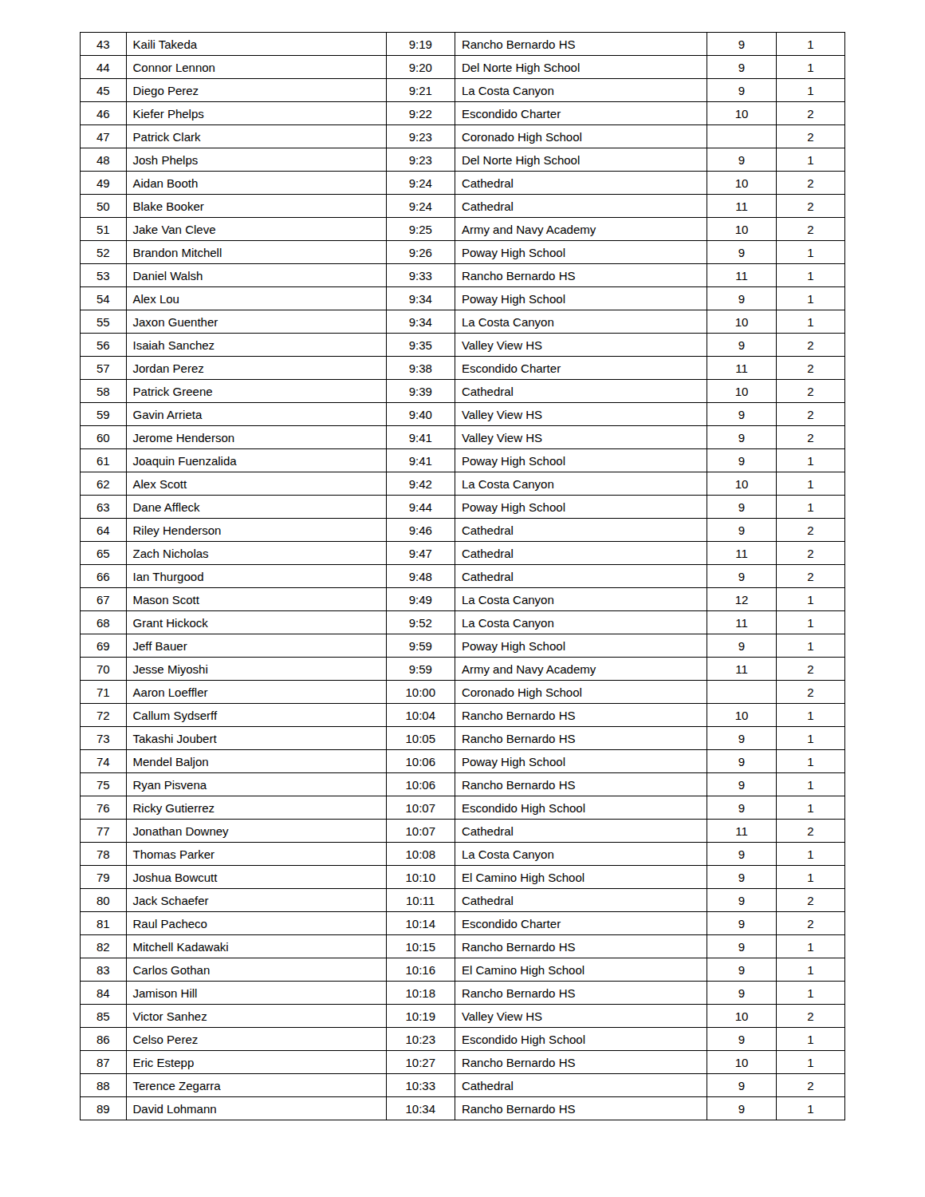| 43 | Kaili Takeda | 9:19 | Rancho Bernardo HS | 9 | 1 |
| 44 | Connor Lennon | 9:20 | Del Norte High School | 9 | 1 |
| 45 | Diego Perez | 9:21 | La Costa Canyon | 9 | 1 |
| 46 | Kiefer Phelps | 9:22 | Escondido Charter | 10 | 2 |
| 47 | Patrick Clark | 9:23 | Coronado High School | | 2 |
| 48 | Josh Phelps | 9:23 | Del Norte High School | 9 | 1 |
| 49 | Aidan Booth | 9:24 | Cathedral | 10 | 2 |
| 50 | Blake Booker | 9:24 | Cathedral | 11 | 2 |
| 51 | Jake Van Cleve | 9:25 | Army and Navy Academy | 10 | 2 |
| 52 | Brandon Mitchell | 9:26 | Poway High School | 9 | 1 |
| 53 | Daniel Walsh | 9:33 | Rancho Bernardo HS | 11 | 1 |
| 54 | Alex Lou | 9:34 | Poway High School | 9 | 1 |
| 55 | Jaxon Guenther | 9:34 | La Costa Canyon | 10 | 1 |
| 56 | Isaiah Sanchez | 9:35 | Valley View HS | 9 | 2 |
| 57 | Jordan Perez | 9:38 | Escondido Charter | 11 | 2 |
| 58 | Patrick Greene | 9:39 | Cathedral | 10 | 2 |
| 59 | Gavin Arrieta | 9:40 | Valley View HS | 9 | 2 |
| 60 | Jerome Henderson | 9:41 | Valley View HS | 9 | 2 |
| 61 | Joaquin Fuenzalida | 9:41 | Poway High School | 9 | 1 |
| 62 | Alex Scott | 9:42 | La Costa Canyon | 10 | 1 |
| 63 | Dane Affleck | 9:44 | Poway High School | 9 | 1 |
| 64 | Riley Henderson | 9:46 | Cathedral | 9 | 2 |
| 65 | Zach Nicholas | 9:47 | Cathedral | 11 | 2 |
| 66 | Ian Thurgood | 9:48 | Cathedral | 9 | 2 |
| 67 | Mason Scott | 9:49 | La Costa Canyon | 12 | 1 |
| 68 | Grant Hickock | 9:52 | La Costa Canyon | 11 | 1 |
| 69 | Jeff Bauer | 9:59 | Poway High School | 9 | 1 |
| 70 | Jesse Miyoshi | 9:59 | Army and Navy Academy | 11 | 2 |
| 71 | Aaron Loeffler | 10:00 | Coronado High School | | 2 |
| 72 | Callum Sydserff | 10:04 | Rancho Bernardo HS | 10 | 1 |
| 73 | Takashi Joubert | 10:05 | Rancho Bernardo HS | 9 | 1 |
| 74 | Mendel Baljon | 10:06 | Poway High School | 9 | 1 |
| 75 | Ryan Pisvena | 10:06 | Rancho Bernardo HS | 9 | 1 |
| 76 | Ricky Gutierrez | 10:07 | Escondido High School | 9 | 1 |
| 77 | Jonathan Downey | 10:07 | Cathedral | 11 | 2 |
| 78 | Thomas Parker | 10:08 | La Costa Canyon | 9 | 1 |
| 79 | Joshua Bowcutt | 10:10 | El Camino High School | 9 | 1 |
| 80 | Jack Schaefer | 10:11 | Cathedral | 9 | 2 |
| 81 | Raul Pacheco | 10:14 | Escondido Charter | 9 | 2 |
| 82 | Mitchell Kadawaki | 10:15 | Rancho Bernardo HS | 9 | 1 |
| 83 | Carlos Gothan | 10:16 | El Camino High School | 9 | 1 |
| 84 | Jamison Hill | 10:18 | Rancho Bernardo HS | 9 | 1 |
| 85 | Victor Sanhez | 10:19 | Valley View HS | 10 | 2 |
| 86 | Celso Perez | 10:23 | Escondido High School | 9 | 1 |
| 87 | Eric Estepp | 10:27 | Rancho Bernardo HS | 10 | 1 |
| 88 | Terence Zegarra | 10:33 | Cathedral | 9 | 2 |
| 89 | David Lohmann | 10:34 | Rancho Bernardo HS | 9 | 1 |